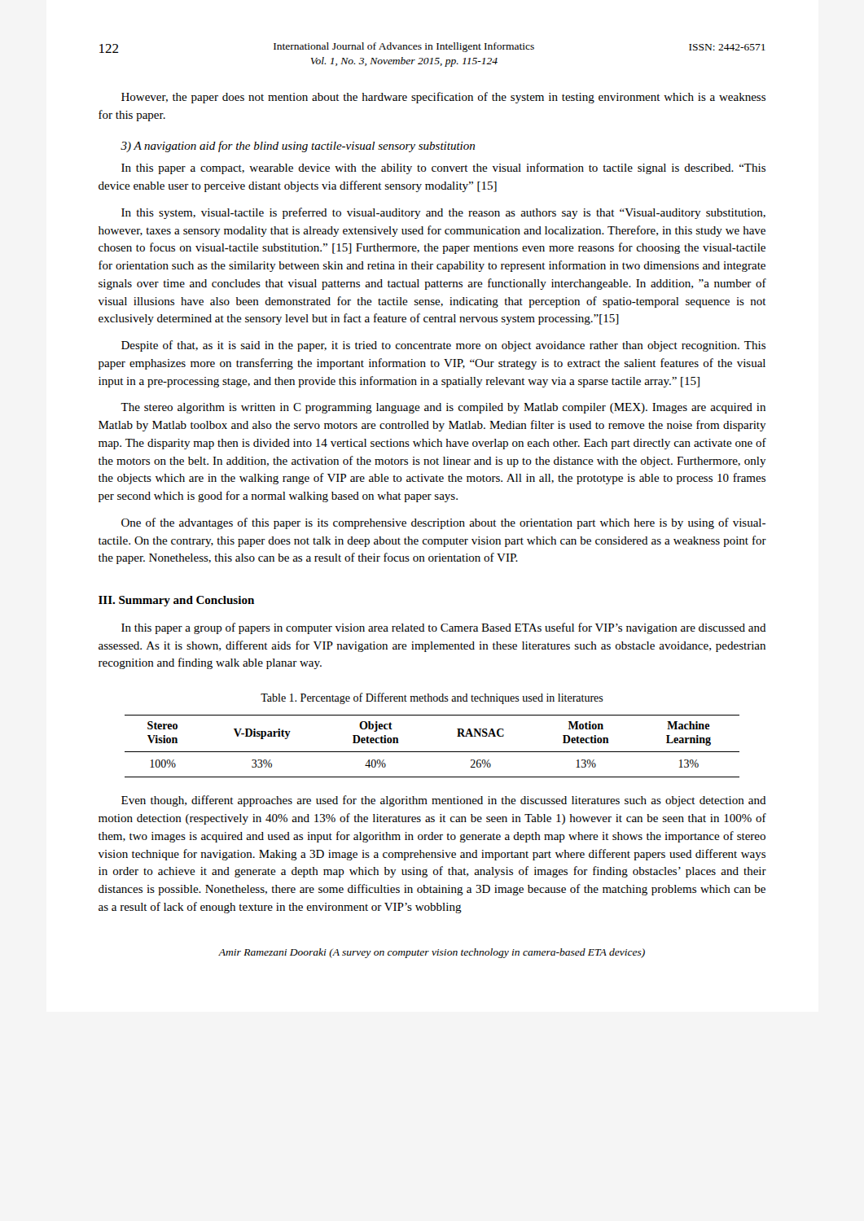122
International Journal of Advances in Intelligent Informatics Vol. 1, No. 3, November 2015, pp. 115-124
ISSN: 2442-6571
However, the paper does not mention about the hardware specification of the system in testing environment which is a weakness for this paper.
3) A navigation aid for the blind using tactile-visual sensory substitution
In this paper a compact, wearable device with the ability to convert the visual information to tactile signal is described. “This device enable user to perceive distant objects via different sensory modality” [15]
In this system, visual-tactile is preferred to visual-auditory and the reason as authors say is that “Visual-auditory substitution, however, taxes a sensory modality that is already extensively used for communication and localization. Therefore, in this study we have chosen to focus on visual-tactile substitution.” [15] Furthermore, the paper mentions even more reasons for choosing the visual-tactile for orientation such as the similarity between skin and retina in their capability to represent information in two dimensions and integrate signals over time and concludes that visual patterns and tactual patterns are functionally interchangeable. In addition, ”a number of visual illusions have also been demonstrated for the tactile sense, indicating that perception of spatio-temporal sequence is not exclusively determined at the sensory level but in fact a feature of central nervous system processing.”[15]
Despite of that, as it is said in the paper, it is tried to concentrate more on object avoidance rather than object recognition. This paper emphasizes more on transferring the important information to VIP, “Our strategy is to extract the salient features of the visual input in a pre-processing stage, and then provide this information in a spatially relevant way via a sparse tactile array.” [15]
The stereo algorithm is written in C programming language and is compiled by Matlab compiler (MEX). Images are acquired in Matlab by Matlab toolbox and also the servo motors are controlled by Matlab. Median filter is used to remove the noise from disparity map. The disparity map then is divided into 14 vertical sections which have overlap on each other. Each part directly can activate one of the motors on the belt. In addition, the activation of the motors is not linear and is up to the distance with the object. Furthermore, only the objects which are in the walking range of VIP are able to activate the motors. All in all, the prototype is able to process 10 frames per second which is good for a normal walking based on what paper says.
One of the advantages of this paper is its comprehensive description about the orientation part which here is by using of visual-tactile. On the contrary, this paper does not talk in deep about the computer vision part which can be considered as a weakness point for the paper. Nonetheless, this also can be as a result of their focus on orientation of VIP.
III. Summary and Conclusion
In this paper a group of papers in computer vision area related to Camera Based ETAs useful for VIP’s navigation are discussed and assessed. As it is shown, different aids for VIP navigation are implemented in these literatures such as obstacle avoidance, pedestrian recognition and finding walk able planar way.
Table 1. Percentage of Different methods and techniques used in literatures
| Stereo Vision | V-Disparity | Object Detection | RANSAC | Motion Detection | Machine Learning |
| --- | --- | --- | --- | --- | --- |
| 100% | 33% | 40% | 26% | 13% | 13% |
Even though, different approaches are used for the algorithm mentioned in the discussed literatures such as object detection and motion detection (respectively in 40% and 13% of the literatures as it can be seen in Table 1) however it can be seen that in 100% of them, two images is acquired and used as input for algorithm in order to generate a depth map where it shows the importance of stereo vision technique for navigation. Making a 3D image is a comprehensive and important part where different papers used different ways in order to achieve it and generate a depth map which by using of that, analysis of images for finding obstacles’ places and their distances is possible. Nonetheless, there are some difficulties in obtaining a 3D image because of the matching problems which can be as a result of lack of enough texture in the environment or VIP’s wobbling
Amir Ramezani Dooraki (A survey on computer vision technology in camera-based ETA devices)